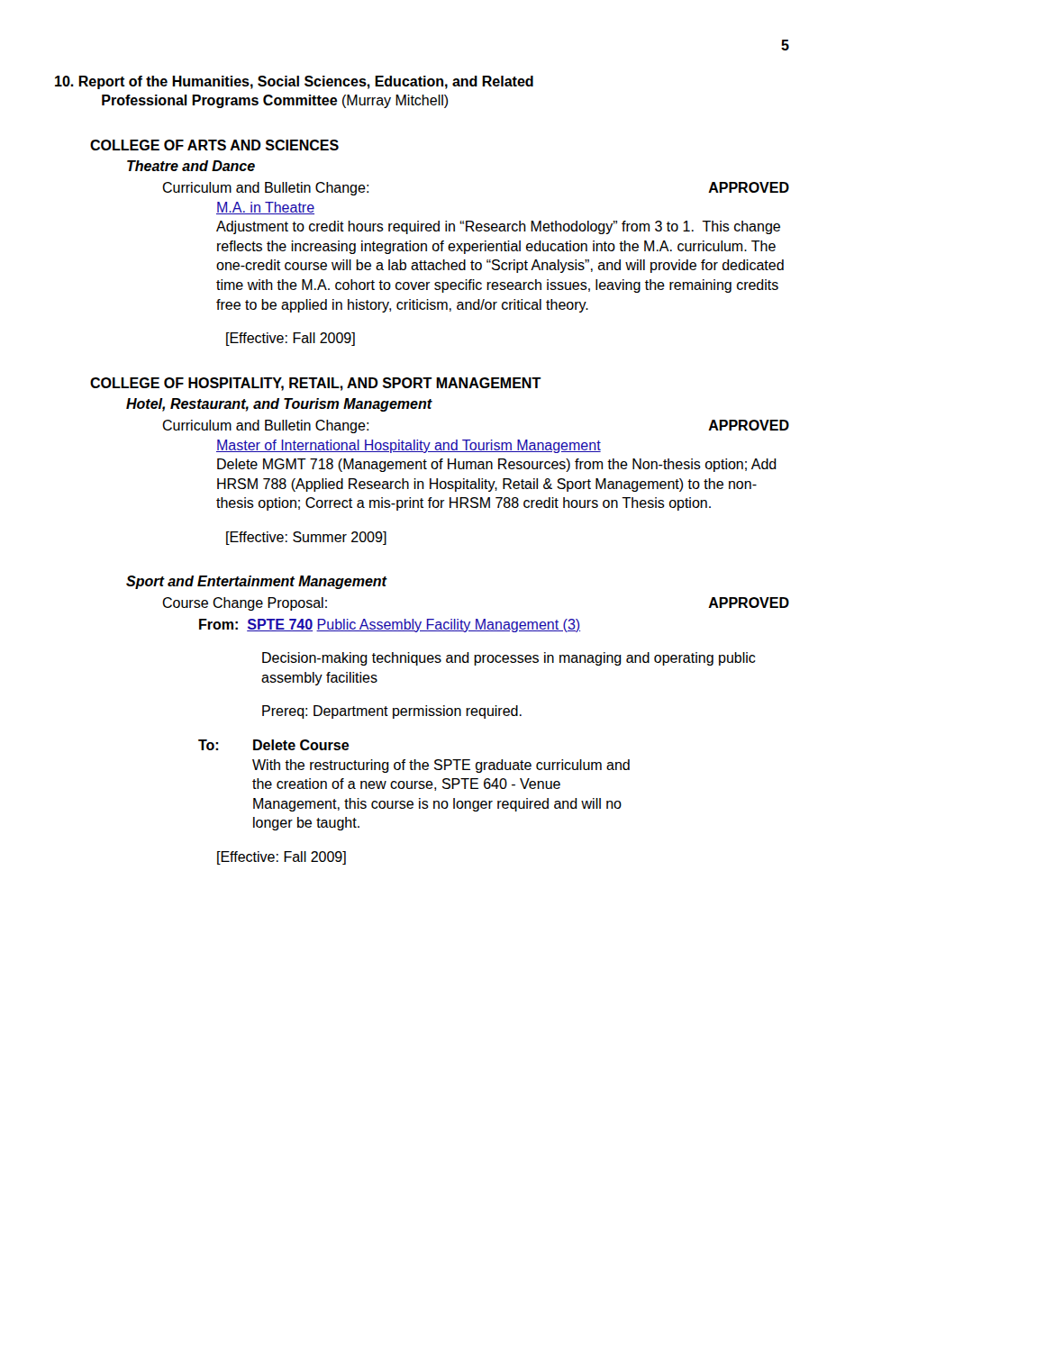5
10. Report of the Humanities, Social Sciences, Education, and Related
Professional Programs Committee (Murray Mitchell)
COLLEGE OF ARTS AND SCIENCES
Theatre and Dance
Curriculum and Bulletin Change: APPROVED
M.A. in Theatre
Adjustment to credit hours required in “Research Methodology” from 3 to 1. This change reflects the increasing integration of experiential education into the M.A. curriculum. The one-credit course will be a lab attached to “Script Analysis”, and will provide for dedicated time with the M.A. cohort to cover specific research issues, leaving the remaining credits free to be applied in history, criticism, and/or critical theory.
[Effective: Fall 2009]
COLLEGE OF HOSPITALITY, RETAIL, AND SPORT MANAGEMENT
Hotel, Restaurant, and Tourism Management
Curriculum and Bulletin Change: APPROVED
Master of International Hospitality and Tourism Management
Delete MGMT 718 (Management of Human Resources) from the Non-thesis option; Add HRSM 788 (Applied Research in Hospitality, Retail & Sport Management) to the non-thesis option; Correct a mis-print for HRSM 788 credit hours on Thesis option.
[Effective: Summer 2009]
Sport and Entertainment Management
Course Change Proposal: APPROVED
From: SPTE 740 Public Assembly Facility Management (3)
Decision-making techniques and processes in managing and operating public assembly facilities
Prereq: Department permission required.
To: Delete Course
With the restructuring of the SPTE graduate curriculum and the creation of a new course, SPTE 640 - Venue Management, this course is no longer required and will no longer be taught.
[Effective: Fall 2009]